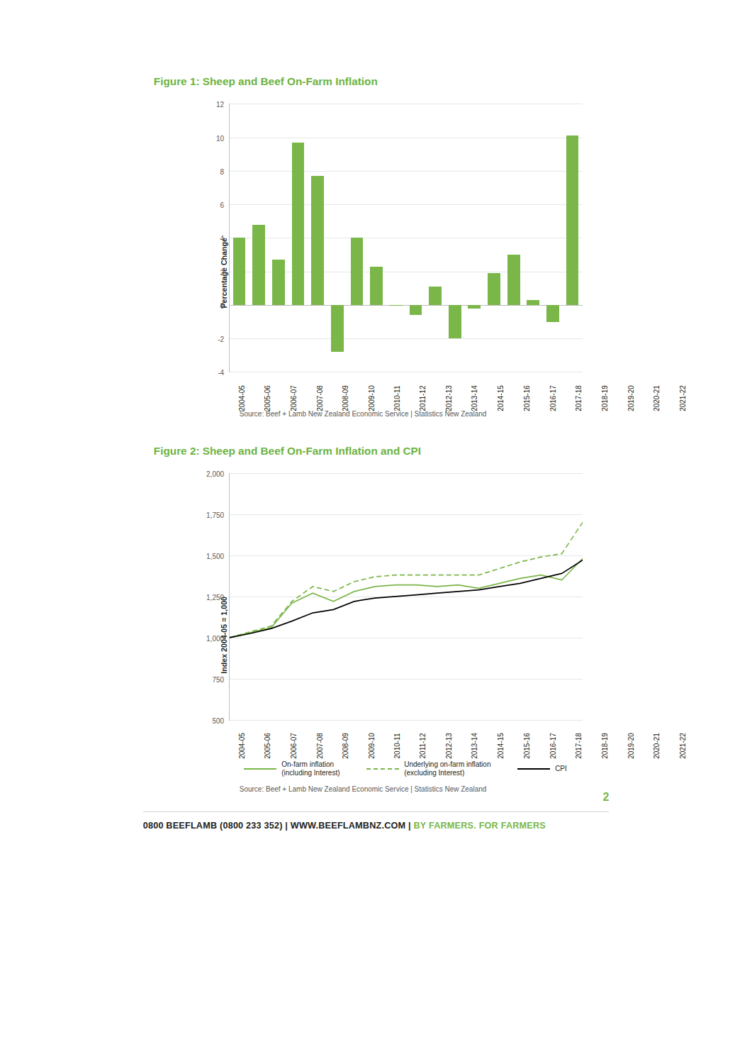Figure 1: Sheep and Beef On-Farm Inflation
Percentage Change
12
10
8
6
4
2
0
-2
-4
2004-05
2005-06
2006-07
2007-08
2008-09
2009-10
2010-11
2011-12
2012-13
2013-14
2014-15
2015-16
2016-17
2017-18
2018-19
2019-20
2020-21
2021-22
Source: Beef + Lamb New Zealand Economic Service | Statistics New Zealand
Figure 2: Sheep and Beef On-Farm Inflation and CPI
Index 2004-05 = 1,000
2,000
1,750
1,500
1,250
1,000
750
500
2004-05
2005-06
2006-07
2007-08
2008-09
2009-10
2010-11
2011-12
2012-13
2013-14
2014-15
2015-16
2016-17
2017-18
2018-19
2019-20
2020-21
2021-22
On-farm inflation
(including Interest)
Underlying on-farm inflation
(excluding Interest)
CPI
Source: Beef + Lamb New Zealand Economic Service | Statistics New Zealand
2
0800 BEEFLAMB (0800 233 352) | WWW.BEEFLAMBNZ.COM | BY FARMERS. FOR FARMERS